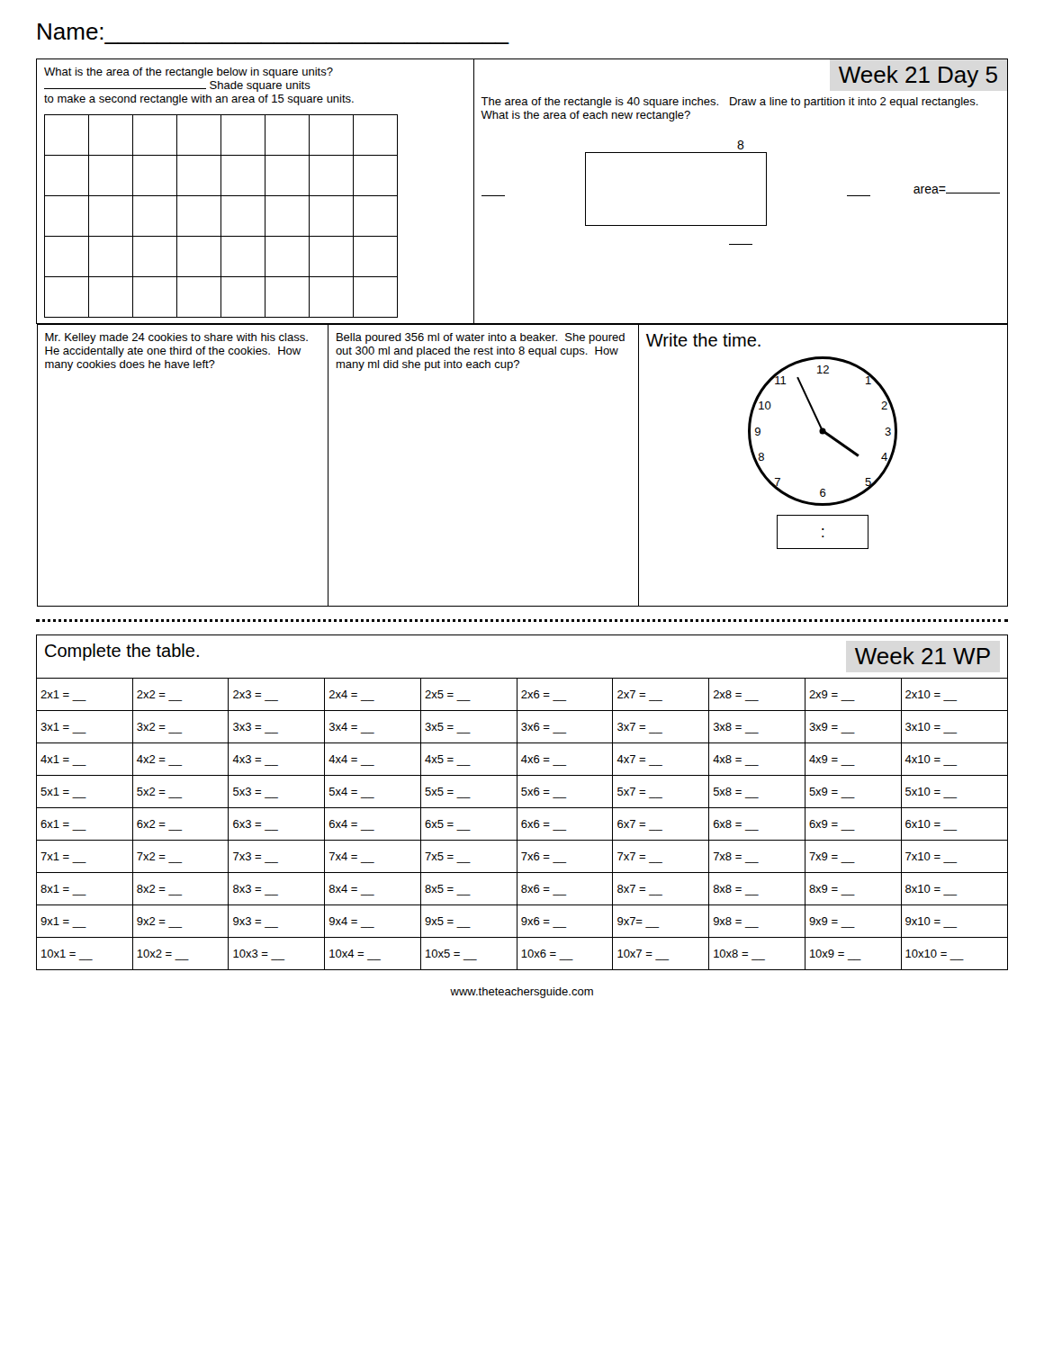Name:_______________________________
| What is the area of the rectangle below in square units? Shade square units to make a second rectangle with an area of 15 square units. | Week 21 Day 5 The area of the rectangle is 40 square inches. Draw a line to partition it into 2 equal rectangles. What is the area of each new rectangle? 8 area= |
| / Mr. Kelley made 24 cookies to share with his class. He accidentally ate one third of the cookies. How many cookies does he have left? / Bella poured 356 ml of water into a beaker. She poured out 300 ml and placed the rest into 8 equal cups. How many ml did she put into each cup? / Write the time. 12 11 1 10 2 9 3 8 4 7 5 6 : / |
Complete the table. Week 21 WP
| 2x1 = __ | 2x2 = __ | 2x3 = __ | 2x4 = __ | 2x5 = __ | 2x6 = __ | 2x7 = __ | 2x8 = __ | 2x9 = __ | 2x10 = __ |
| 3x1 = __ | 3x2 = __ | 3x3 = __ | 3x4 = __ | 3x5 = __ | 3x6 = __ | 3x7 = __ | 3x8 = __ | 3x9 = __ | 3x10 = __ |
| 4x1 = __ | 4x2 = __ | 4x3 = __ | 4x4 = __ | 4x5 = __ | 4x6 = __ | 4x7 = __ | 4x8 = __ | 4x9 = __ | 4x10 = __ |
| 5x1 = __ | 5x2 = __ | 5x3 = __ | 5x4 = __ | 5x5 = __ | 5x6 = __ | 5x7 = __ | 5x8 = __ | 5x9 = __ | 5x10 = __ |
| 6x1 = __ | 6x2 = __ | 6x3 = __ | 6x4 = __ | 6x5 = __ | 6x6 = __ | 6x7 = __ | 6x8 = __ | 6x9 = __ | 6x10 = __ |
| 7x1 = __ | 7x2 = __ | 7x3 = __ | 7x4 = __ | 7x5 = __ | 7x6 = __ | 7x7 = __ | 7x8 = __ | 7x9 = __ | 7x10 = __ |
| 8x1 = __ | 8x2 = __ | 8x3 = __ | 8x4 = __ | 8x5 = __ | 8x6 = __ | 8x7 = __ | 8x8 = __ | 8x9 = __ | 8x10 = __ |
| 9x1 = __ | 9x2 = __ | 9x3 = __ | 9x4 = __ | 9x5 = __ | 9x6 = __ | 9x7= __ | 9x8 = __ | 9x9 = __ | 9x10 = __ |
| 10x1 = __ | 10x2 = __ | 10x3 = __ | 10x4 = __ | 10x5 = __ | 10x6 = __ | 10x7 = __ | 10x8 = __ | 10x9 = __ | 10x10 = __ |
www.theteachersguide.com